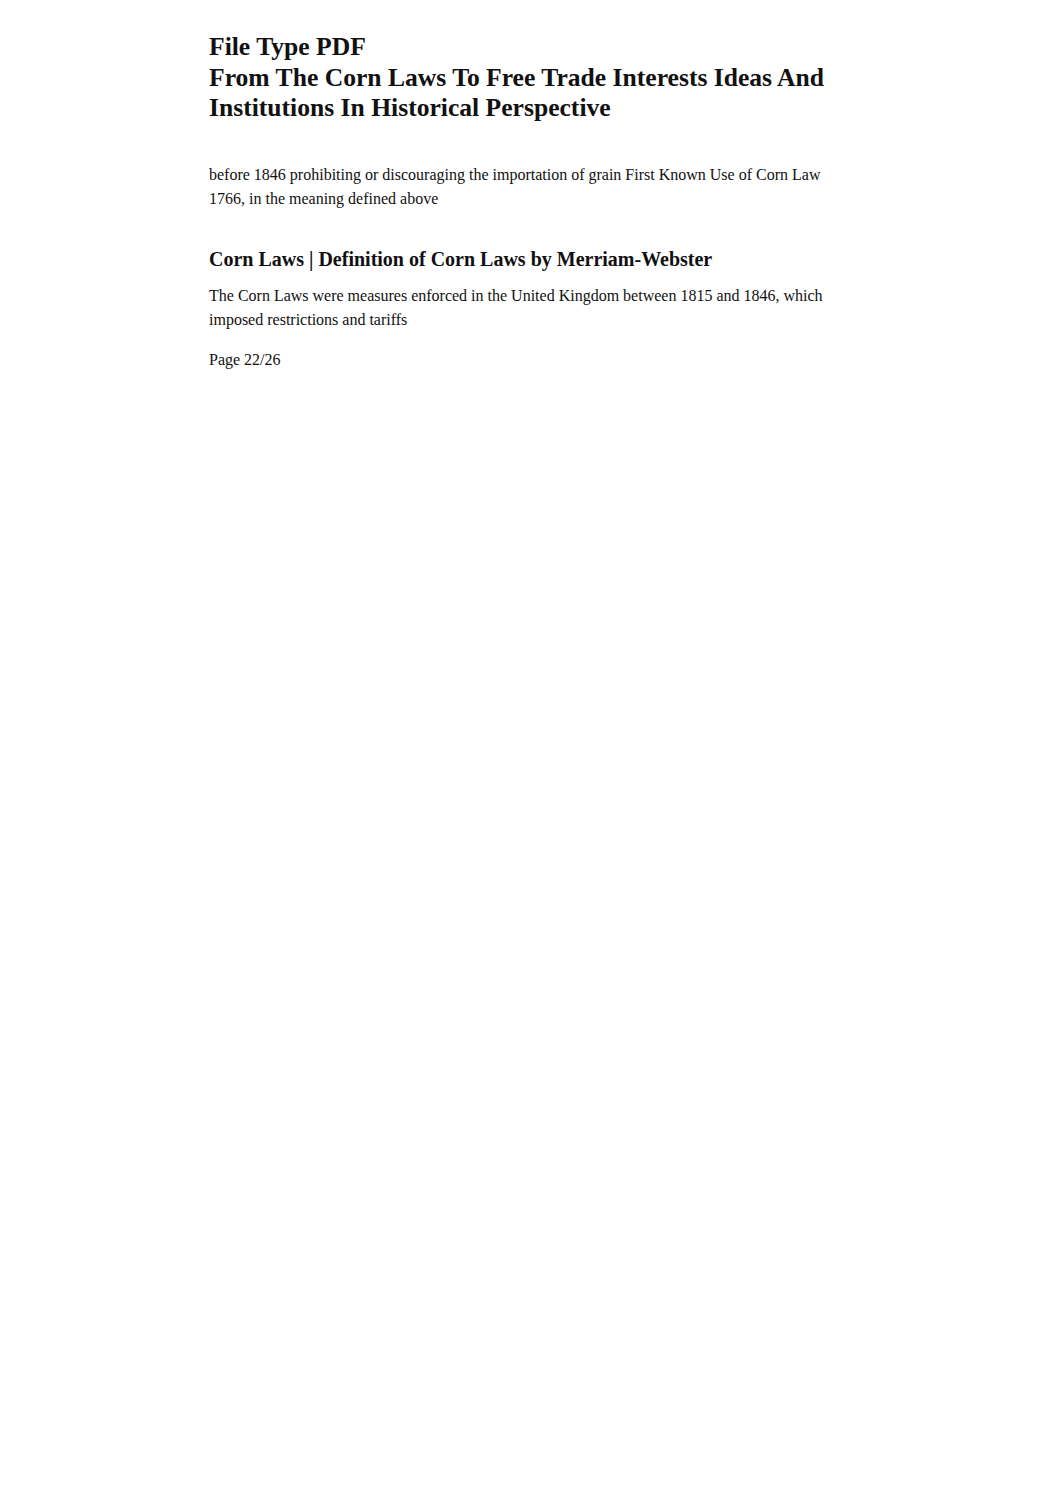File Type PDF From The Corn Laws To Free Trade Interests Ideas And Institutions In Historical Perspective
before 1846 prohibiting or discouraging the importation of grain First Known Use of Corn Law 1766, in the meaning defined above
Corn Laws | Definition of Corn Laws by Merriam-Webster
The Corn Laws were measures enforced in the United Kingdom between 1815 and 1846, which imposed restrictions and tariffs
Page 22/26